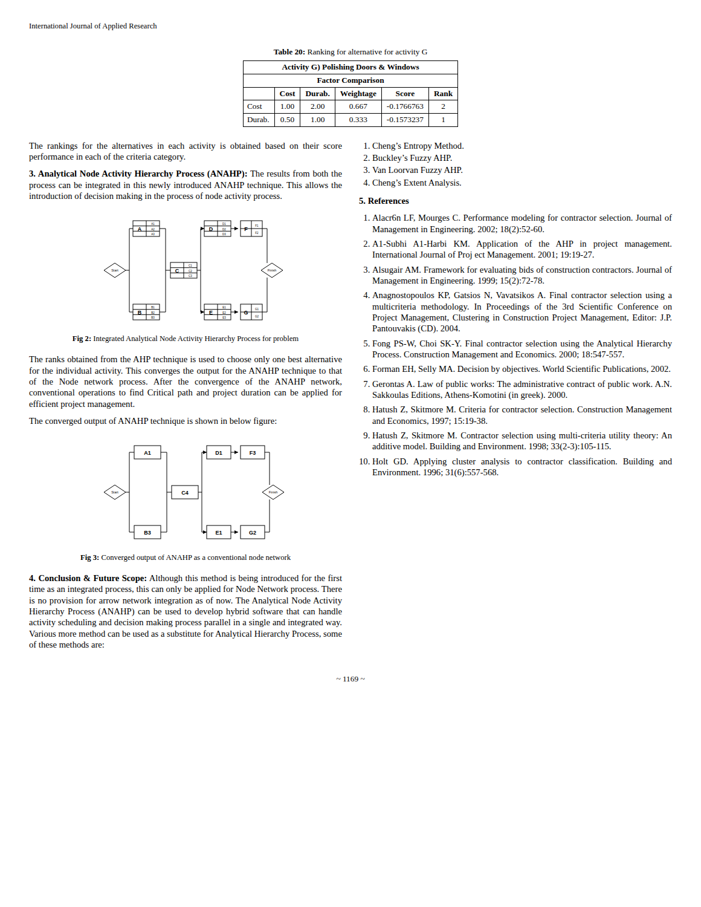International Journal of Applied Research
Table 20: Ranking for alternative for activity G
| Activity G) Polishing Doors & Windows |
| --- |
| Factor Comparison |
| | Cost | Durab. | Weightage | Score | Rank |
| Cost | 1.00 | 2.00 | 0.667 | -0.1766763 | 2 |
| Durab. | 0.50 | 1.00 | 0.333 | -0.1573237 | 1 |
The rankings for the alternatives in each activity is obtained based on their score performance in each of the criteria category.
3. Analytical Node Activity Hierarchy Process (ANAHP): The results from both the process can be integrated in this newly introduced ANAHP technique. This allows the introduction of decision making in the process of node activity process.
Start A A1 A2 A3 B B1 B2 B3 C C1 C2 C3 D D1 D2 D3 F F1 F2 E E1 E2 E3 G G1 G2 Finish
Fig 2: Integrated Analytical Node Activity Hierarchy Process for problem
The ranks obtained from the AHP technique is used to choose only one best alternative for the individual activity. This converges the output for the ANAHP technique to that of the Node network process. After the convergence of the ANAHP network, conventional operations to find Critical path and project duration can be applied for efficient project management.
The converged output of ANAHP technique is shown in below figure:
Start A1 B3 C4 D1 F3 E1 G2 Finish
Fig 3: Converged output of ANAHP as a conventional node network
4. Conclusion & Future Scope: Although this method is being introduced for the first time as an integrated process, this can only be applied for Node Network process. There is no provision for arrow network integration as of now. The Analytical Node Activity Hierarchy Process (ANAHP) can be used to develop hybrid software that can handle activity scheduling and decision making process parallel in a single and integrated way. Various more method can be used as a substitute for Analytical Hierarchy Process, some of these methods are:
Cheng’s Entropy Method.
Buckley’s Fuzzy AHP.
Van Loorvan Fuzzy AHP.
Cheng’s Extent Analysis.
5. References
Alacr6n LF, Mourges C. Performance modeling for contractor selection. Journal of Management in Engineering. 2002; 18(2):52-60.
A1-Subhi A1-Harbi KM. Application of the AHP in project management. International Journal of Proj ect Management. 2001; 19:19-27.
Alsugair AM. Framework for evaluating bids of construction contractors. Journal of Management in Engineering. 1999; 15(2):72-78.
Anagnostopoulos KP, Gatsios N, Vavatsikos A. Final contractor selection using a multicriteria methodology. In Proceedings of the 3rd Scientific Conference on Project Management, Clustering in Construction Project Management, Editor: J.P. Pantouvakis (CD). 2004.
Fong PS-W, Choi SK-Y. Final contractor selection using the Analytical Hierarchy Process. Construction Management and Economics. 2000; 18:547-557.
Forman EH, Selly MA. Decision by objectives. World Scientific Publications, 2002.
Gerontas A. Law of public works: The administrative contract of public work. A.N. Sakkoulas Editions, Athens-Komotini (in greek). 2000.
Hatush Z, Skitmore M. Criteria for contractor selection. Construction Management and Economics, 1997; 15:19-38.
Hatush Z, Skitmore M. Contractor selection using multi-criteria utility theory: An additive model. Building and Environment. 1998; 33(2-3):105-115.
Holt GD. Applying cluster analysis to contractor classification. Building and Environment. 1996; 31(6):557-568.
~ 1169 ~